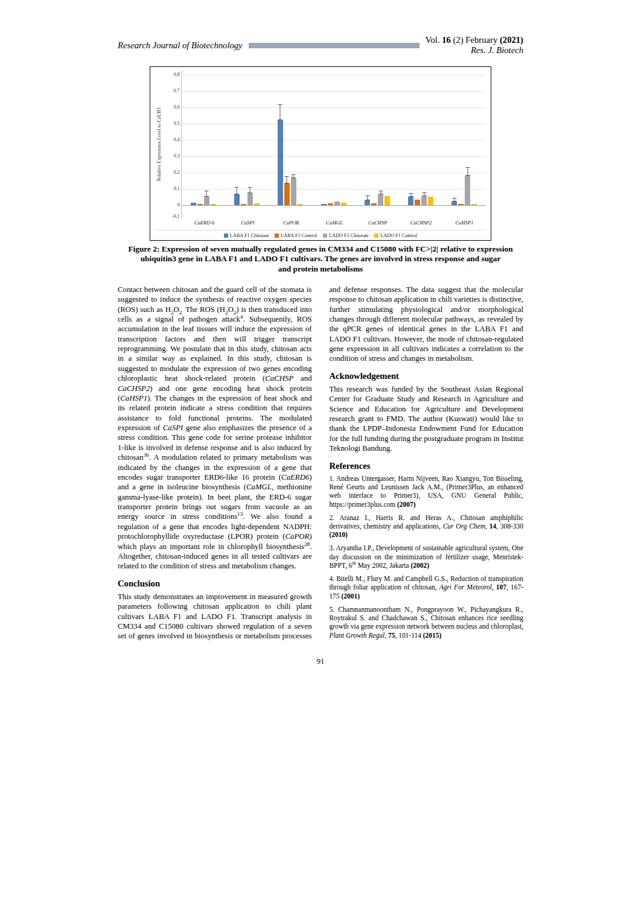Research Journal of Biotechnology
Vol. 16 (2) February (2021)
Res. J. Biotech
Relative Expression Level to CaUB3
0,8 0,7 0,6 0,5 0,4 0,3 0,2 0,1 0 -0,1
CaERD-6
CaSPI
CaPOR
CaMGL
CaCHSP
CaCHSP2
CaHSP1
LABA F1 Chitosan LABA F1 Control LADO F1 Chitosan LADO F1 Control
Figure 2: Expression of seven mutually regulated genes in CM334 and C15080 with FC>|2| relative to expression
ubiquitin3 gene in LABA F1 and LADO F1 cultivars. The genes are involved in stress response and sugar
and protein metabolisms
Contact between chitosan and the guard cell of the stomata is suggested to induce the synthesis of reactive oxygen species (ROS) such as H2O2. The ROS (H2O2) is then transduced into cells as a signal of pathogen attack4. Subsequently, ROS accumulation in the leaf tissues will induce the expression of transcription factors and then will trigger transcript reprogramming. We postulate that in this study, chitosan acts in a similar way as explained. In this study, chitosan is suggested to modulate the expression of two genes encoding chloroplastic heat shock-related protein (CaCHSP and CaCHSP2) and one gene encoding heat shock protein (CaHSP1). The changes in the expression of heat shock and its related protein indicate a stress condition that requires assistance to fold functional proteins. The modulated expression of CaSPI gene also emphasizes the presence of a stress condition. This gene code for serine protease inhibitor 1-like is involved in defense response and is also induced by chitosan36. A modulation related to primary metabolism was indicated by the changes in the expression of a gene that encodes sugar transporter ERD6-like 16 protein (CaERD6) and a gene in isoleucine biosynthesis (CaMGL, methionine gamma-lyase-like protein). In beet plant, the ERD-6 sugar transporter protein brings out sugars from vacuole as an energy source in stress conditions13. We also found a regulation of a gene that encodes light-dependent NADPH: protochlorophyllide oxyreductase (LPOR) protein (CaPOR) which plays an important role in chlorophyll biosynthesis28. Altogether, chitosan-induced genes in all tested cultivars are related to the condition of stress and metabolism changes.
Conclusion
This study demonstrates an improvement in measured growth parameters following chitosan application to chili plant cultivars LABA F1 and LADO F1. Transcript analysis in CM334 and C15080 cultivars showed regulation of a seven set of genes involved in biosynthesis or metabolism processes and defense responses. The data suggest that the molecular response to chitosan application in chili varieties is distinctive, further stimulating physiological and/or morphological changes through different molecular pathways, as revealed by the qPCR genes of identical genes in the LABA F1 and LADO F1 cultivars. However, the mode of chitosan-regulated gene expression in all cultivars indicates a correlation to the condition of stress and changes in metabolism.
Acknowledgement
This research was funded by the Southeast Asian Regional Center for Graduate Study and Research in Agriculture and Science and Education for Agriculture and Development research grant to FMD. The author (Kuswati) would like to thank the LPDP–Indonesia Endowment Fund for Education for the full funding during the postgraduate program in Institut Teknologi Bandung.
References
1. Andreas Untergasser, Harm Nijveen, Rao Xiangyu, Ton Bisseling, René Geurts and Leunissen Jack A.M., (Primer3Plus, an enhanced web interface to Primer3), USA, GNU General Public, https://primer3plus.com (2007)
2. Aranaz I., Harris R. and Heras A., Chitosan amphiphilic derivatives, chemistry and applications, Cur Org Chem, 14, 308-330 (2010)
3. Aryantha I.P., Development of sustainable agricultural system, One day discussion on the minimization of fertilizer usage, Menristek-BPPT, 6th May 2002, Jakarta (2002)
4. Bitelli M., Flury M. and Campbell G.S., Reduction of transpiration through foliar application of chitosan, Agri For Meteorol, 107, 167-175 (2001)
5. Chamnanmanoontham N., Pongprayoon W., Pichayangkura R., Roytrakul S. and Chadchawan S., Chitosan enhances rice seedling growth via gene expression network between nucleus and chloroplast, Plant Growth Regul, 75, 101-114 (2015)
91